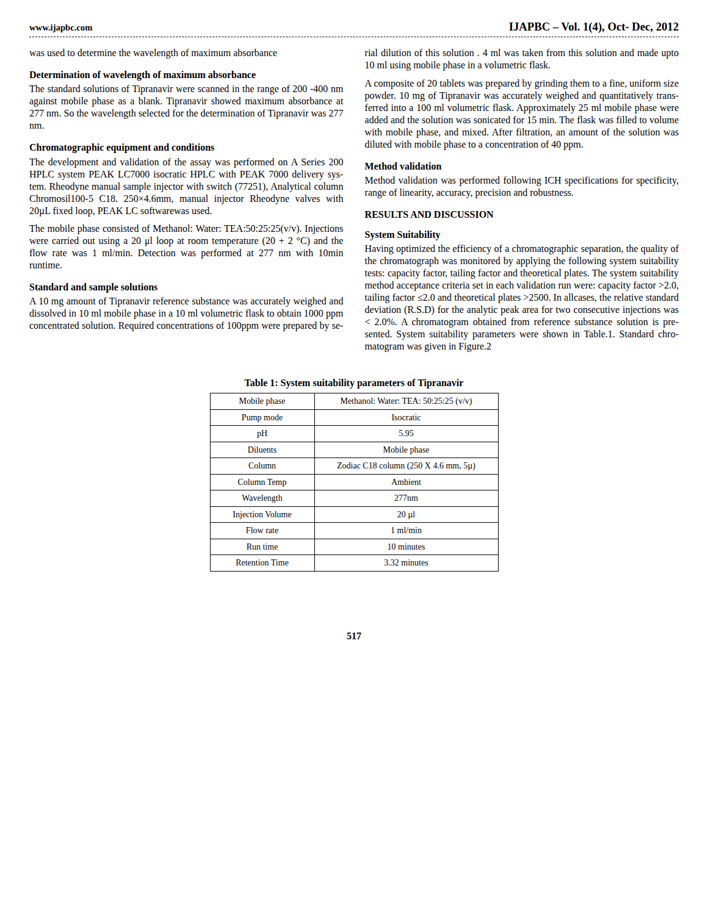www.ijapbc.com IJAPBC – Vol. 1(4), Oct- Dec, 2012
was used to determine the wavelength of maximum absorbance
Determination of wavelength of maximum absorbance
The standard solutions of Tipranavir were scanned in the range of 200 -400 nm against mobile phase as a blank. Tipranavir showed maximum absorbance at 277 nm. So the wavelength selected for the determination of Tipranavir was 277 nm.
Chromatographic equipment and conditions
The development and validation of the assay was performed on A Series 200 HPLC system PEAK LC7000 isocratic HPLC with PEAK 7000 delivery system. Rheodyne manual sample injector with switch (77251), Analytical column Chromosil100-5 C18. 250×4.6mm, manual injector Rheodyne valves with 20µL fixed loop, PEAK LC softwarewas used.
The mobile phase consisted of Methanol: Water: TEA:50:25:25(v/v). Injections were carried out using a 20 μl loop at room temperature (20 + 2 °C) and the flow rate was 1 ml/min. Detection was performed at 277 nm with 10min runtime.
Standard and sample solutions
A 10 mg amount of Tipranavir reference substance was accurately weighed and dissolved in 10 ml mobile phase in a 10 ml volumetric flask to obtain 1000 ppm concentrated solution. Required concentrations of 100ppm were prepared by serial dilution of this solution . 4 ml was taken from this solution and made upto 10 ml using mobile phase in a volumetric flask.
A composite of 20 tablets was prepared by grinding them to a fine, uniform size powder. 10 mg of Tipranavir was accurately weighed and quantitatively transferred into a 100 ml volumetric flask. Approximately 25 ml mobile phase were added and the solution was sonicated for 15 min. The flask was filled to volume with mobile phase, and mixed. After filtration, an amount of the solution was diluted with mobile phase to a concentration of 40 ppm.
Method validation
Method validation was performed following ICH specifications for specificity, range of linearity, accuracy, precision and robustness.
RESULTS AND DISCUSSION
System Suitability
Having optimized the efficiency of a chromatographic separation, the quality of the chromatograph was monitored by applying the following system suitability tests: capacity factor, tailing factor and theoretical plates. The system suitability method acceptance criteria set in each validation run were: capacity factor >2.0, tailing factor ≤2.0 and theoretical plates >2500. In allcases, the relative standard deviation (R.S.D) for the analytic peak area for two consecutive injections was < 2.0%. A chromatogram obtained from reference substance solution is presented. System suitability parameters were shown in Table.1. Standard chromatogram was given in Figure.2
Table 1: System suitability parameters of Tipranavir
| Mobile phase | Methanol: Water: TEA: 50:25:25 (v/v) |
| Pump mode | Isocratic |
| pH | 5.95 |
| Diluents | Mobile phase |
| Column | Zodiac C18 column (250 X 4.6 mm, 5µ) |
| Column Temp | Ambient |
| Wavelength | 277nm |
| Injection Volume | 20 µl |
| Flow rate | 1 ml/min |
| Run time | 10 minutes |
| Retention Time | 3.32 minutes |
517